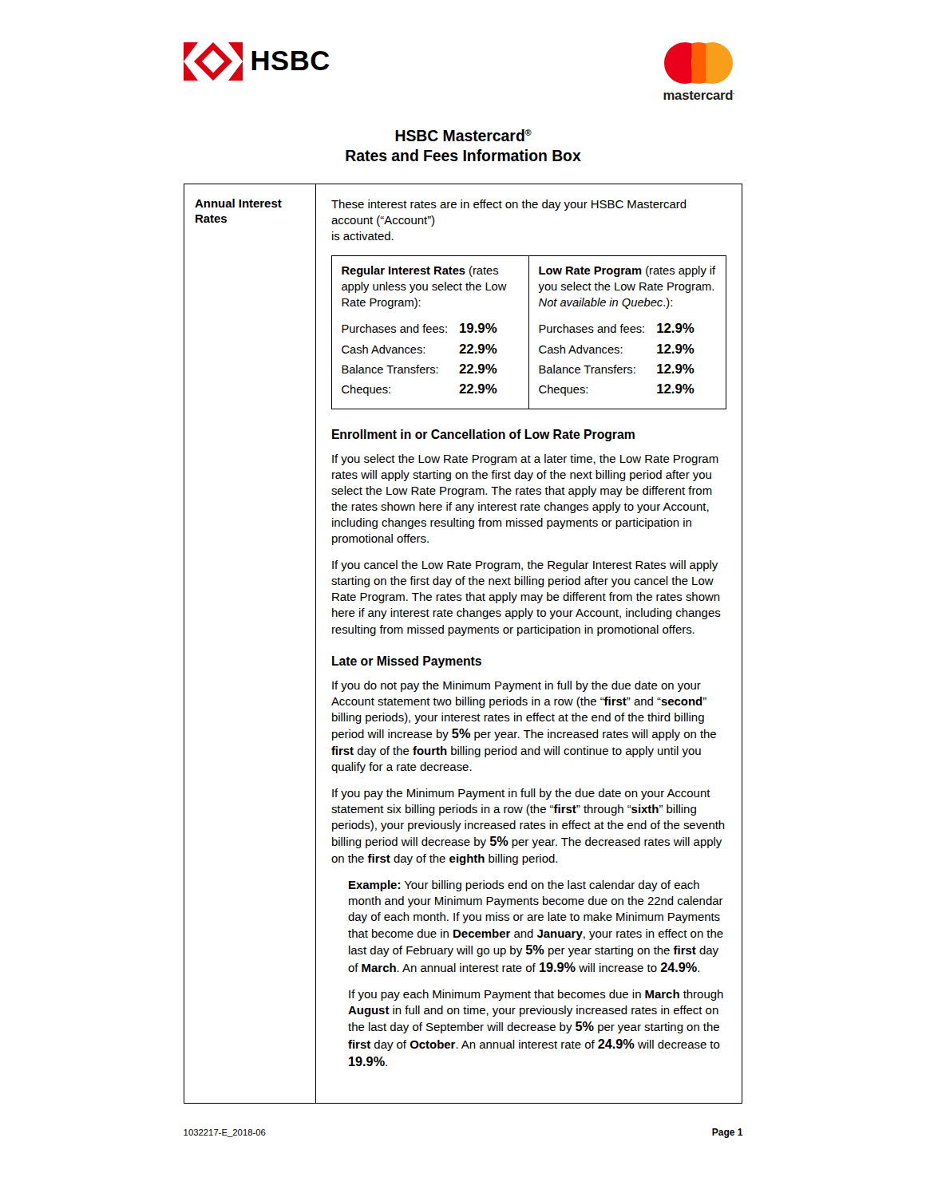HSBC
mastercard.
HSBC Mastercard®
Rates and Fees Information Box
Annual Interest
Rates
These interest rates are in effect on the day your HSBC Mastercard account (“Account”)
is activated.
| Regular Interest Rates (rates apply unless you select the Low Rate Program): Purchases and fees: 19.9% Cash Advances: 22.9% Balance Transfers: 22.9% Cheques: 22.9% | Low Rate Program (rates apply if you select the Low Rate Program. Not available in Quebec .): Purchases and fees: 12.9% Cash Advances: 12.9% Balance Transfers: 12.9% Cheques: 12.9% |
Enrollment in or Cancellation of Low Rate Program
If you select the Low Rate Program at a later time, the Low Rate Program rates will apply starting on the first day of the next billing period after you select the Low Rate Program. The rates that apply may be different from the rates shown here if any interest rate changes apply to your Account, including changes resulting from missed payments or participation in promotional offers.
If you cancel the Low Rate Program, the Regular Interest Rates will apply starting on the first day of the next billing period after you cancel the Low Rate Program. The rates that apply may be different from the rates shown here if any interest rate changes apply to your Account, including changes resulting from missed payments or participation in promotional offers.
Late or Missed Payments
If you do not pay the Minimum Payment in full by the due date on your Account statement two billing periods in a row (the “first” and “second” billing periods), your interest rates in effect at the end of the third billing period will increase by 5% per year. The increased rates will apply on the first day of the fourth billing period and will continue to apply until you qualify for a rate decrease.
If you pay the Minimum Payment in full by the due date on your Account statement six billing periods in a row (the “first” through “sixth” billing periods), your previously increased rates in effect at the end of the seventh billing period will decrease by 5% per year. The decreased rates will apply on the first day of the eighth billing period.
Example: Your billing periods end on the last calendar day of each month and your Minimum Payments become due on the 22nd calendar day of each month. If you miss or are late to make Minimum Payments that become due in December and January, your rates in effect on the last day of February will go up by 5% per year starting on the first day of March. An annual interest rate of 19.9% will increase to 24.9%.
If you pay each Minimum Payment that becomes due in March through August in full and on time, your previously increased rates in effect on the last day of September will decrease by 5% per year starting on the first day of October. An annual interest rate of 24.9% will decrease to 19.9%.
1032217-E_2018-06
Page 1